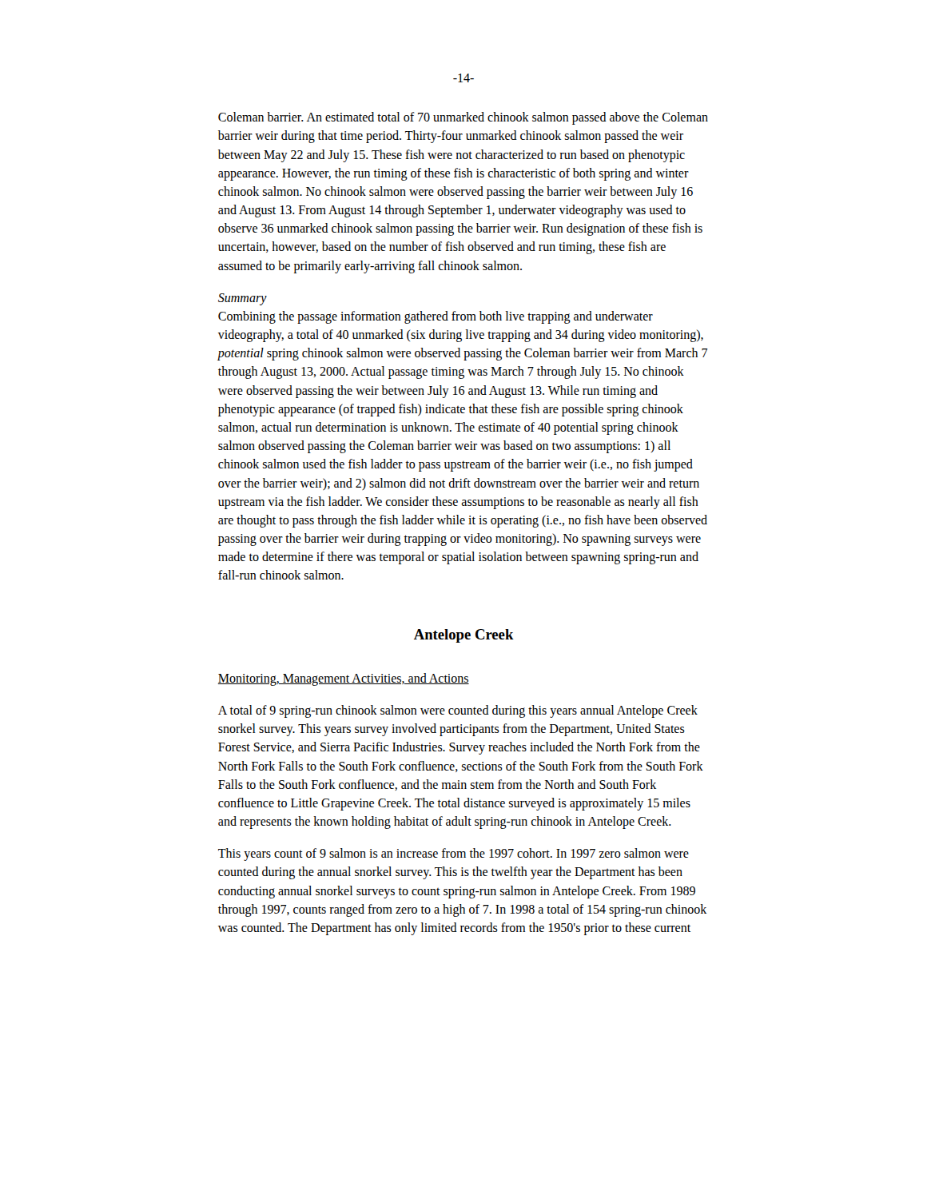-14-
Coleman barrier. An estimated total of 70 unmarked chinook salmon passed above the Coleman barrier weir during that time period. Thirty-four unmarked chinook salmon passed the weir between May 22 and July 15. These fish were not characterized to run based on phenotypic appearance. However, the run timing of these fish is characteristic of both spring and winter chinook salmon. No chinook salmon were observed passing the barrier weir between July 16 and August 13. From August 14 through September 1, underwater videography was used to observe 36 unmarked chinook salmon passing the barrier weir. Run designation of these fish is uncertain, however, based on the number of fish observed and run timing, these fish are assumed to be primarily early-arriving fall chinook salmon.
Summary
Combining the passage information gathered from both live trapping and underwater videography, a total of 40 unmarked (six during live trapping and 34 during video monitoring), potential spring chinook salmon were observed passing the Coleman barrier weir from March 7 through August 13, 2000. Actual passage timing was March 7 through July 15. No chinook were observed passing the weir between July 16 and August 13. While run timing and phenotypic appearance (of trapped fish) indicate that these fish are possible spring chinook salmon, actual run determination is unknown. The estimate of 40 potential spring chinook salmon observed passing the Coleman barrier weir was based on two assumptions: 1) all chinook salmon used the fish ladder to pass upstream of the barrier weir (i.e., no fish jumped over the barrier weir); and 2) salmon did not drift downstream over the barrier weir and return upstream via the fish ladder. We consider these assumptions to be reasonable as nearly all fish are thought to pass through the fish ladder while it is operating (i.e., no fish have been observed passing over the barrier weir during trapping or video monitoring). No spawning surveys were made to determine if there was temporal or spatial isolation between spawning spring-run and fall-run chinook salmon.
Antelope Creek
Monitoring, Management Activities, and Actions
A total of 9 spring-run chinook salmon were counted during this years annual Antelope Creek snorkel survey. This years survey involved participants from the Department, United States Forest Service, and Sierra Pacific Industries. Survey reaches included the North Fork from the North Fork Falls to the South Fork confluence, sections of the South Fork from the South Fork Falls to the South Fork confluence, and the main stem from the North and South Fork confluence to Little Grapevine Creek. The total distance surveyed is approximately 15 miles and represents the known holding habitat of adult spring-run chinook in Antelope Creek.
This years count of 9 salmon is an increase from the 1997 cohort. In 1997 zero salmon were counted during the annual snorkel survey. This is the twelfth year the Department has been conducting annual snorkel surveys to count spring-run salmon in Antelope Creek. From 1989 through 1997, counts ranged from zero to a high of 7. In 1998 a total of 154 spring-run chinook was counted. The Department has only limited records from the 1950's prior to these current